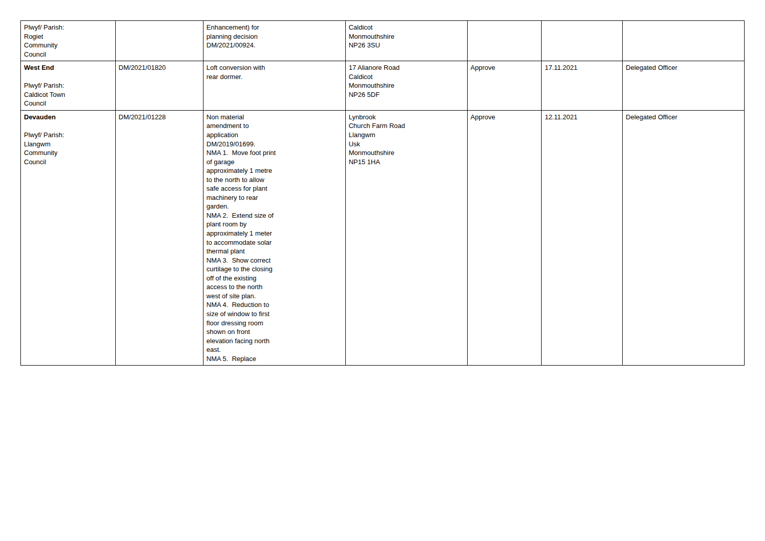| Plwyf/ Parish: Rogiet Community Council | | Enhancement) for planning decision DM/2021/00924. | Caldicot Monmouthshire NP26 3SU | | | |
| West End Plwyf/ Parish: Caldicot Town Council | DM/2021/01820 | Loft conversion with rear dormer. | 17 Alianore Road Caldicot Monmouthshire NP26 5DF | Approve | 17.11.2021 | Delegated Officer |
| Devauden Plwyf/ Parish: Llangwm Community Council | DM/2021/01228 | Non material amendment to application DM/2019/01699. NMA 1. Move foot print of garage approximately 1 metre to the north to allow safe access for plant machinery to rear garden. NMA 2. Extend size of plant room by approximately 1 meter to accommodate solar thermal plant NMA 3. Show correct curtilage to the closing off of the existing access to the north west of site plan. NMA 4. Reduction to size of window to first floor dressing room shown on front elevation facing north east. NMA 5. Replace | Lynbrook Church Farm Road Llangwm Usk Monmouthshire NP15 1HA | Approve | 12.11.2021 | Delegated Officer |